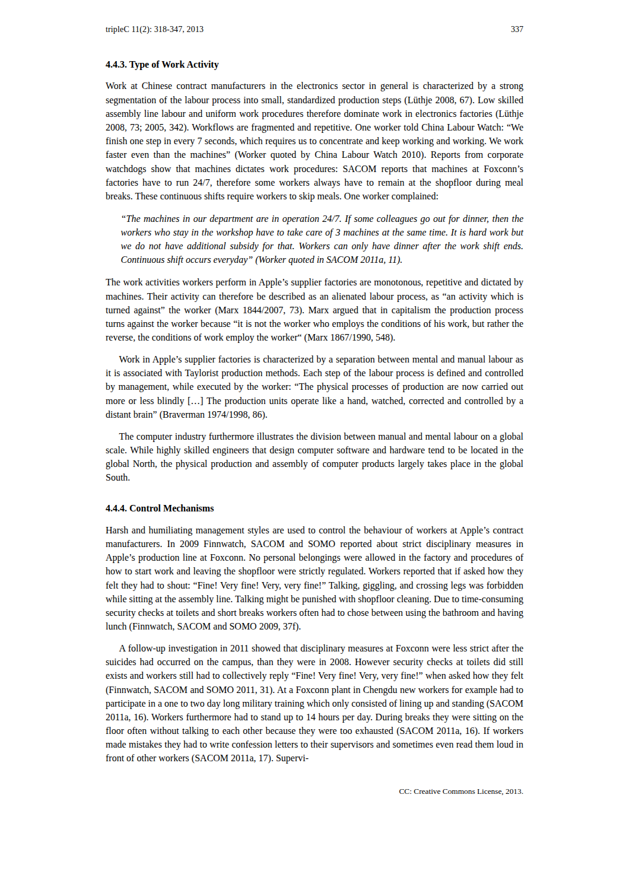tripleC 11(2): 318-347, 2013 337
4.4.3. Type of Work Activity
Work at Chinese contract manufacturers in the electronics sector in general is characterized by a strong segmentation of the labour process into small, standardized production steps (Lüthje 2008, 67). Low skilled assembly line labour and uniform work procedures therefore dominate work in electronics factories (Lüthje 2008, 73; 2005, 342). Workflows are fragmented and repetitive. One worker told China Labour Watch: “We finish one step in every 7 seconds, which requires us to concentrate and keep working and working. We work faster even than the machines” (Worker quoted by China Labour Watch 2010). Reports from corporate watchdogs show that machines dictates work procedures: SACOM reports that machines at Foxconn’s factories have to run 24/7, therefore some workers always have to remain at the shopfloor during meal breaks. These continuous shifts require workers to skip meals. One worker complained:
“The machines in our department are in operation 24/7. If some colleagues go out for dinner, then the workers who stay in the workshop have to take care of 3 machines at the same time. It is hard work but we do not have additional subsidy for that. Workers can only have dinner after the work shift ends. Continuous shift occurs everyday” (Worker quoted in SACOM 2011a, 11).
The work activities workers perform in Apple’s supplier factories are monotonous, repetitive and dictated by machines. Their activity can therefore be described as an alienated labour process, as “an activity which is turned against” the worker (Marx 1844/2007, 73). Marx argued that in capitalism the production process turns against the worker because “it is not the worker who employs the conditions of his work, but rather the reverse, the conditions of work employ the worker“ (Marx 1867/1990, 548).
Work in Apple’s supplier factories is characterized by a separation between mental and manual labour as it is associated with Taylorist production methods. Each step of the labour process is defined and controlled by management, while executed by the worker: “The physical processes of production are now carried out more or less blindly […] The production units operate like a hand, watched, corrected and controlled by a distant brain” (Braverman 1974/1998, 86).
The computer industry furthermore illustrates the division between manual and mental labour on a global scale. While highly skilled engineers that design computer software and hardware tend to be located in the global North, the physical production and assembly of computer products largely takes place in the global South.
4.4.4. Control Mechanisms
Harsh and humiliating management styles are used to control the behaviour of workers at Apple’s contract manufacturers. In 2009 Finnwatch, SACOM and SOMO reported about strict disciplinary measures in Apple’s production line at Foxconn. No personal belongings were allowed in the factory and procedures of how to start work and leaving the shopfloor were strictly regulated. Workers reported that if asked how they felt they had to shout: “Fine! Very fine! Very, very fine!” Talking, giggling, and crossing legs was forbidden while sitting at the assembly line. Talking might be punished with shopfloor cleaning. Due to time-consuming security checks at toilets and short breaks workers often had to chose between using the bathroom and having lunch (Finnwatch, SACOM and SOMO 2009, 37f).
A follow-up investigation in 2011 showed that disciplinary measures at Foxconn were less strict after the suicides had occurred on the campus, than they were in 2008. However security checks at toilets did still exists and workers still had to collectively reply “Fine! Very fine! Very, very fine!” when asked how they felt (Finnwatch, SACOM and SOMO 2011, 31). At a Foxconn plant in Chengdu new workers for example had to participate in a one to two day long military training which only consisted of lining up and standing (SACOM 2011a, 16). Workers furthermore had to stand up to 14 hours per day. During breaks they were sitting on the floor often without talking to each other because they were too exhausted (SACOM 2011a, 16). If workers made mistakes they had to write confession letters to their supervisors and sometimes even read them loud in front of other workers (SACOM 2011a, 17). Supervi-
CC: Creative Commons License, 2013.